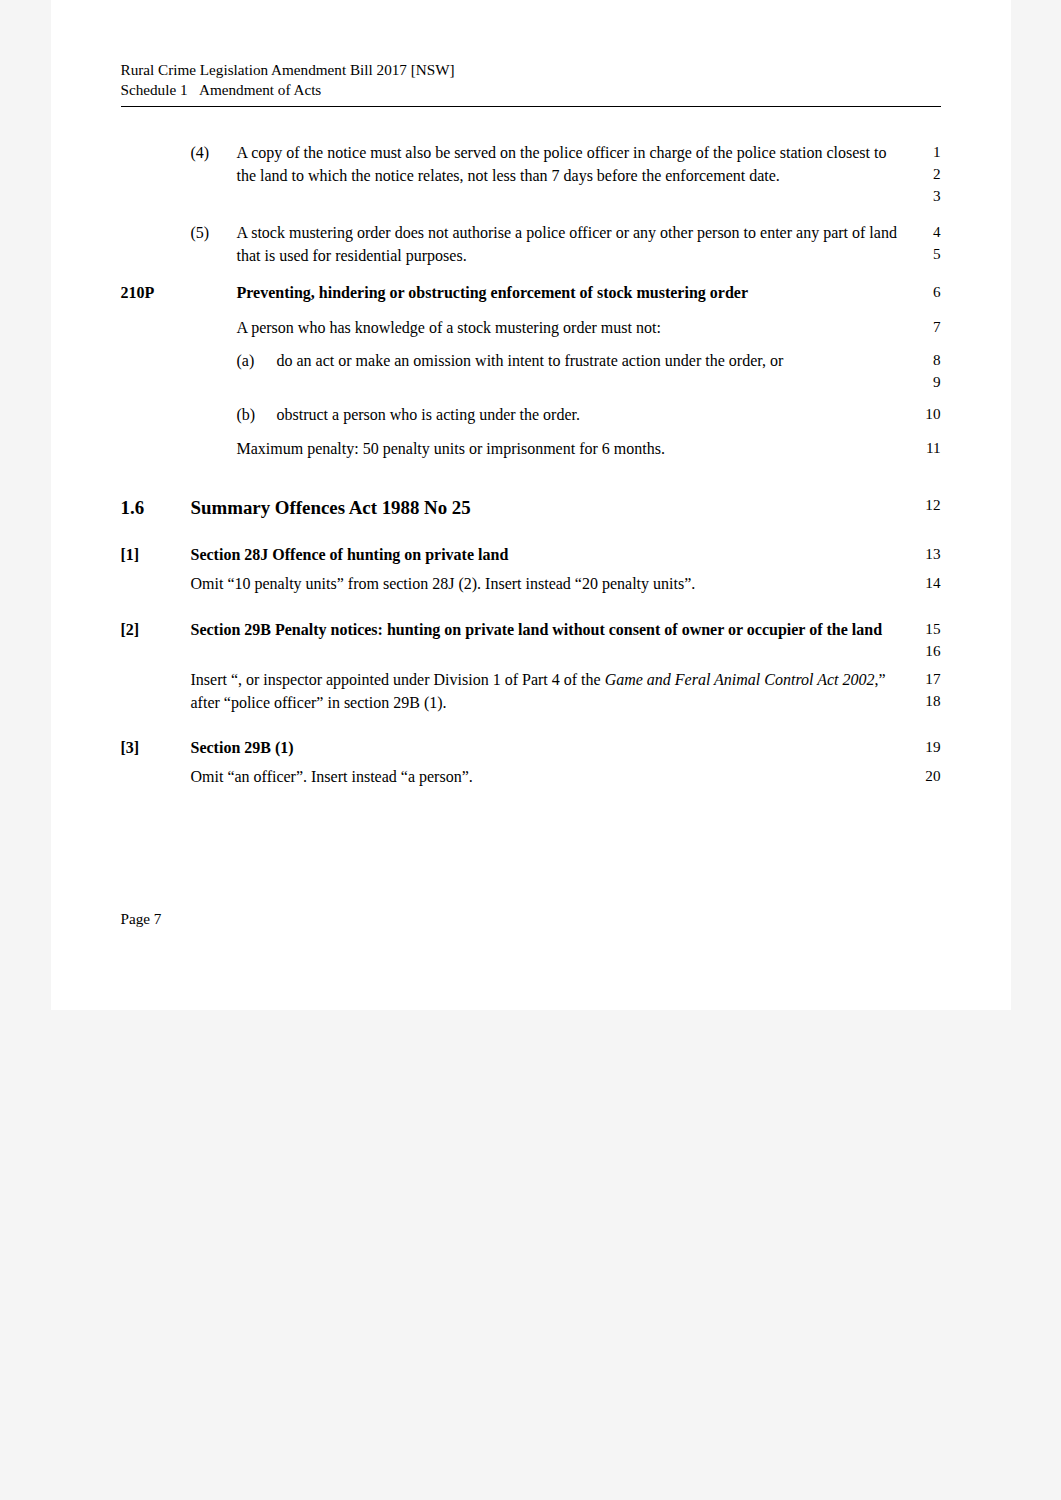Rural Crime Legislation Amendment Bill 2017 [NSW] Schedule 1 Amendment of Acts
(4)
A copy of the notice must also be served on the police officer in charge of the police station closest to the land to which the notice relates, not less than 7 days before the enforcement date.
123
(5)
A stock mustering order does not authorise a police officer or any other person to enter any part of land that is used for residential purposes.
45
210P
Preventing, hindering or obstructing enforcement of stock mustering order
6
A person who has knowledge of a stock mustering order must not:
7
(a)
do an act or make an omission with intent to frustrate action under the order, or
89
(b)
obstruct a person who is acting under the order.
10
Maximum penalty: 50 penalty units or imprisonment for 6 months.
11
1.6
Summary Offences Act 1988 No 25
12
[1]
Section 28J Offence of hunting on private land
13
Omit “10 penalty units” from section 28J (2). Insert instead “20 penalty units”.
14
[2]
Section 29B Penalty notices: hunting on private land without consent of owner or occupier of the land
1516
Insert “, or inspector appointed under Division 1 of Part 4 of the Game and Feral Animal Control Act 2002,” after “police officer” in section 29B (1).
1718
[3]
Section 29B (1)
19
Omit “an officer”. Insert instead “a person”.
20
Page 7